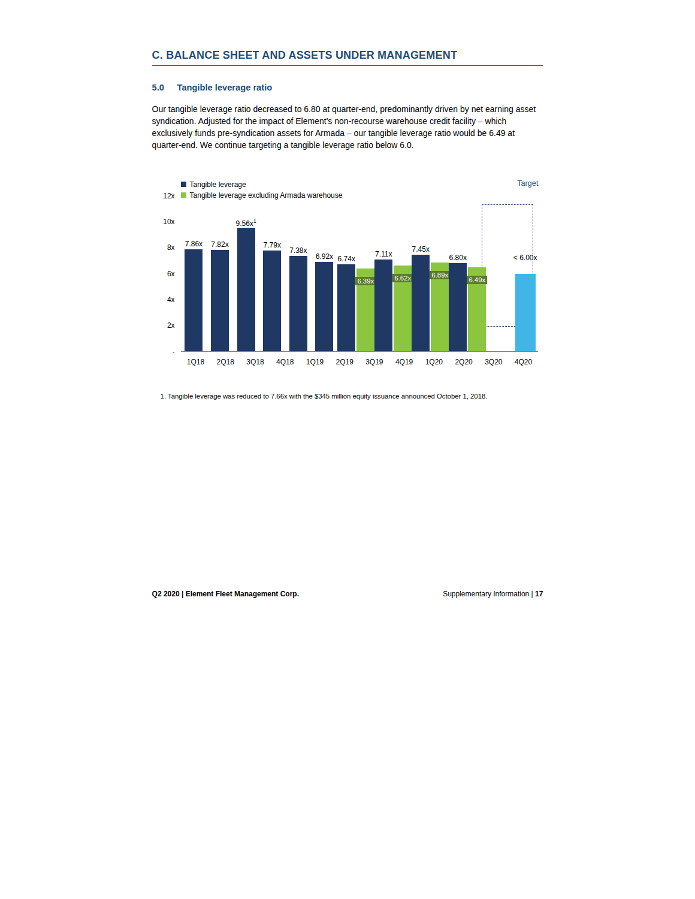C. BALANCE SHEET AND ASSETS UNDER MANAGEMENT
5.0 Tangible leverage ratio
Our tangible leverage ratio decreased to 6.80 at quarter-end, predominantly driven by net earning asset syndication. Adjusted for the impact of Element's non-recourse warehouse credit facility – which exclusively funds pre-syndication assets for Armada – our tangible leverage ratio would be 6.49 at quarter-end. We continue targeting a tangible leverage ratio below 6.0.
Tangible leverage Tangible leverage excluding Armada warehouse
Target
12x
10x
8x
6x
4x
2x
-
7.86x
7.82x
9.56x1
7.79x
7.38x
6.92x
6.74x
6.39x
7.11x
6.62x
7.45x
6.89x
6.80x
6.49x
< 6.00x
1Q18
2Q18
3Q18
4Q18
1Q19
2Q19
3Q19
4Q19
1Q20
2Q20
3Q20
4Q20
1. Tangible leverage was reduced to 7.66x with the $345 million equity issuance announced October 1, 2018.
Q2 2020 | Element Fleet Management Corp.
Supplementary Information | 17